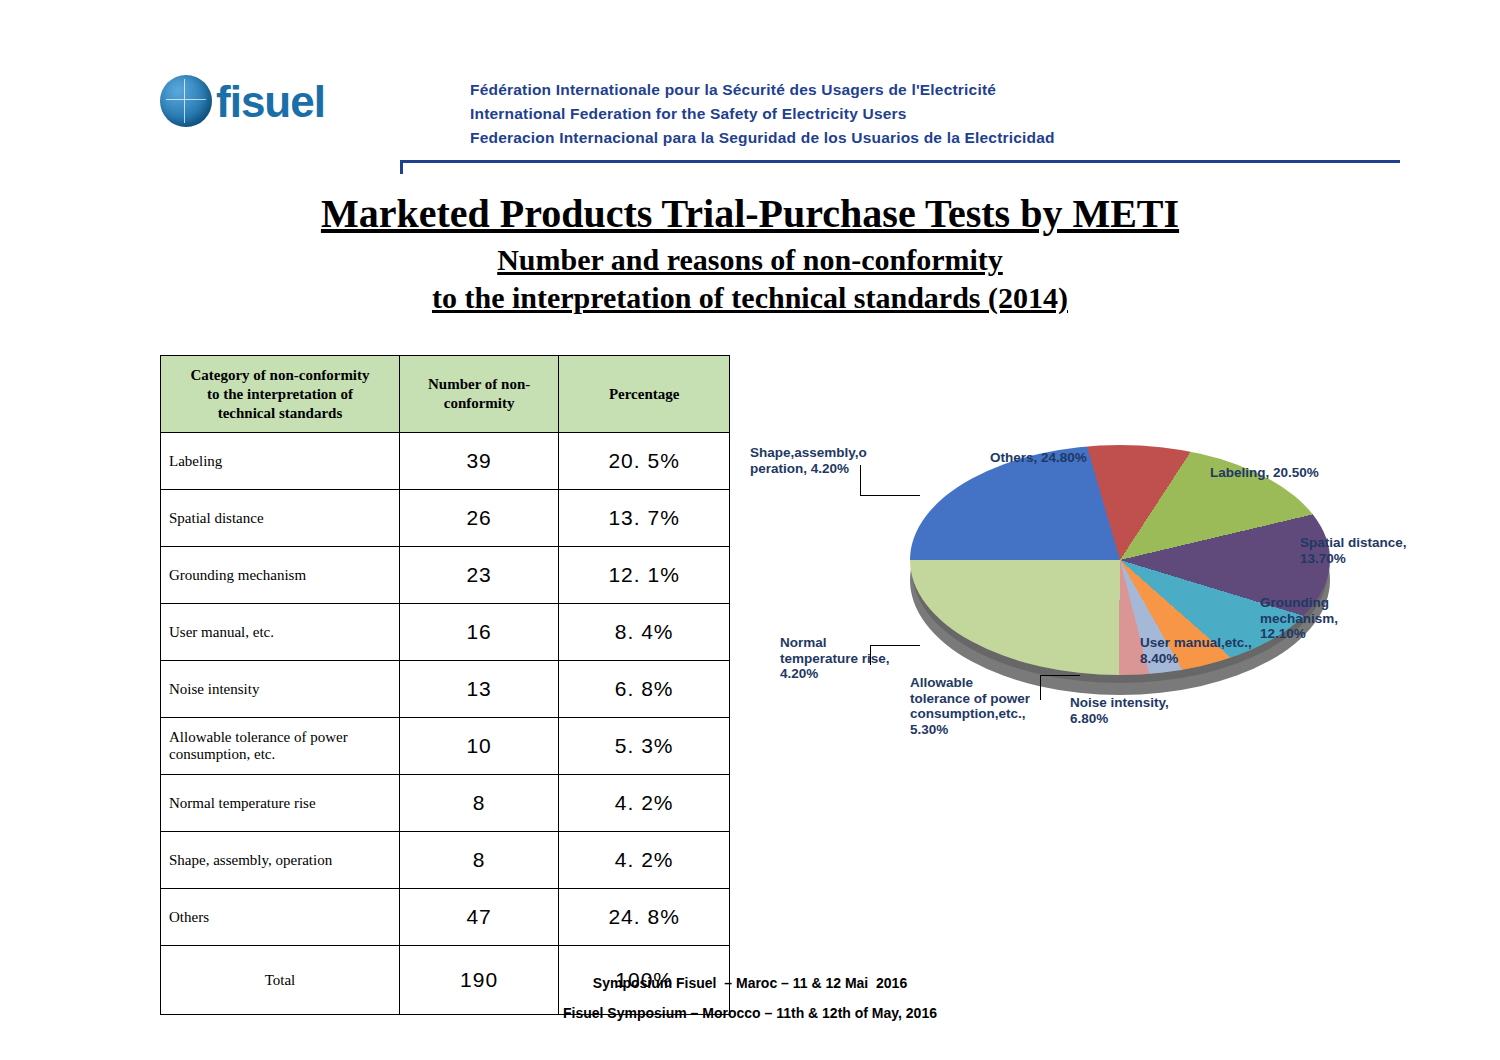fisuel
Fédération Internationale pour la Sécurité des Usagers de l'Electricité
International Federation for the Safety of Electricity Users
Federacion Internacional para la Seguridad de los Usuarios de la Electricidad
Marketed Products Trial-Purchase Tests by METI
Number and reasons of non-conformity
to the interpretation of technical standards (2014)
| Category of non-conformity to the interpretation of technical standards | Number of non- conformity | Percentage |
| --- | --- | --- |
| Labeling | 39 | 20. 5% |
| Spatial distance | 26 | 13. 7% |
| Grounding mechanism | 23 | 12. 1% |
| User manual, etc. | 16 | 8. 4% |
| Noise intensity | 13 | 6. 8% |
| Allowable tolerance of power consumption, etc. | 10 | 5. 3% |
| Normal temperature rise | 8 | 4. 2% |
| Shape, assembly, operation | 8 | 4. 2% |
| Others | 47 | 24. 8% |
| Total | 190 | 100% |
Labeling, 20.50%
Spatial distance,
13.70%
Grounding
mechanism,
12.10%
User manual,etc.,
8.40%
Noise intensity,
6.80%
Allowable
tolerance of power
consumption,etc.,
5.30%
Normal
temperature rise,
4.20%
Shape,assembly,o
peration, 4.20%
Others, 24.80%
Symposium Fisuel – Maroc – 11 & 12 Mai 2016
Fisuel Symposium – Morocco – 11th & 12th of May, 2016